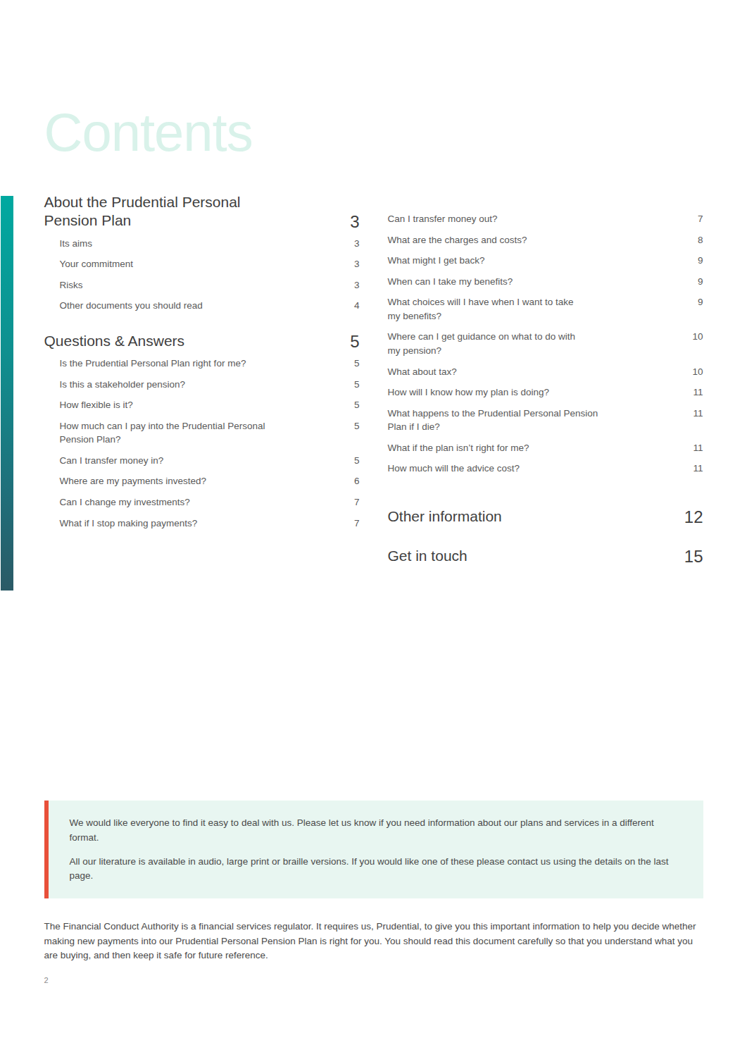Contents
About the Prudential Personal
Pension Plan
3
Its aims
3
Your commitment
3
Risks
3
Other documents you should read
4
Questions & Answers
5
Is the Prudential Personal Plan right for me?
5
Is this a stakeholder pension?
5
How flexible is it?
5
How much can I pay into the Prudential Personal
Pension Plan?
5
Can I transfer money in?
5
Where are my payments invested?
6
Can I change my investments?
7
What if I stop making payments?
7
Can I transfer money out?
7
What are the charges and costs?
8
What might I get back?
9
When can I take my benefits?
9
What choices will I have when I want to take
my benefits?
9
Where can I get guidance on what to do with
my pension?
10
What about tax?
10
How will I know how my plan is doing?
11
What happens to the Prudential Personal Pension
Plan if I die?
11
What if the plan isn’t right for me?
11
How much will the advice cost?
11
Other information
12
Get in touch
15
We would like everyone to find it easy to deal with us. Please let us know if you need information about our plans and services in a different format.
All our literature is available in audio, large print or braille versions. If you would like one of these please contact us using the details on the last page.
The Financial Conduct Authority is a financial services regulator. It requires us, Prudential, to give you this important information to help you decide whether making new payments into our Prudential Personal Pension Plan is right for you. You should read this document carefully so that you understand what you are buying, and then keep it safe for future reference.
2